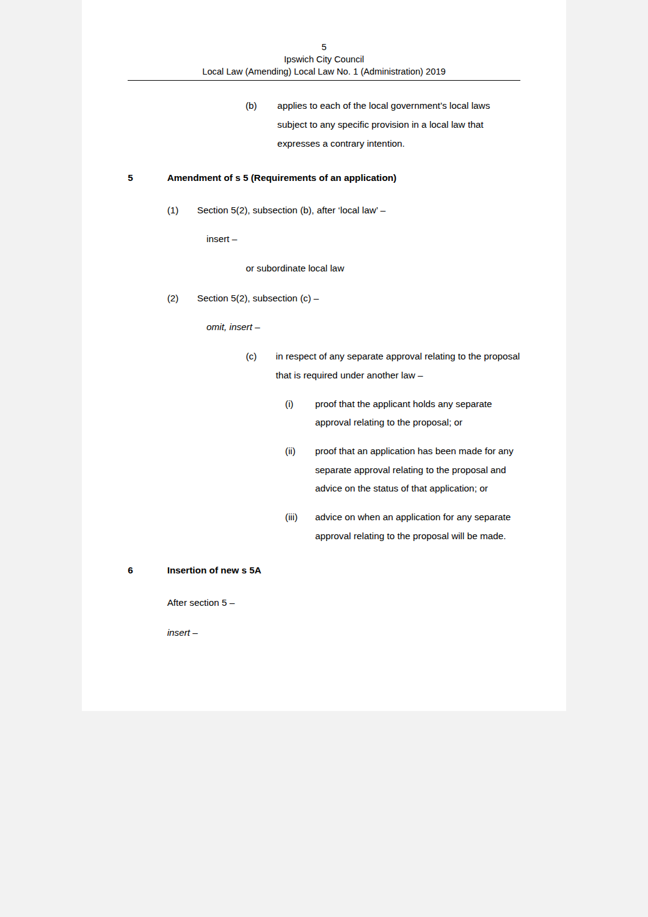5 Ipswich City Council Local Law (Amending) Local Law No. 1 (Administration) 2019
(b) applies to each of the local government’s local laws subject to any specific provision in a local law that expresses a contrary intention.
5 Amendment of s 5 (Requirements of an application)
(1) Section 5(2), subsection (b), after ‘local law’ –
insert –
or subordinate local law
(2) Section 5(2), subsection (c) –
omit, insert –
(c) in respect of any separate approval relating to the proposal that is required under another law –
(i) proof that the applicant holds any separate approval relating to the proposal; or
(ii) proof that an application has been made for any separate approval relating to the proposal and advice on the status of that application; or
(iii) advice on when an application for any separate approval relating to the proposal will be made.
6 Insertion of new s 5A
After section 5 –
insert –